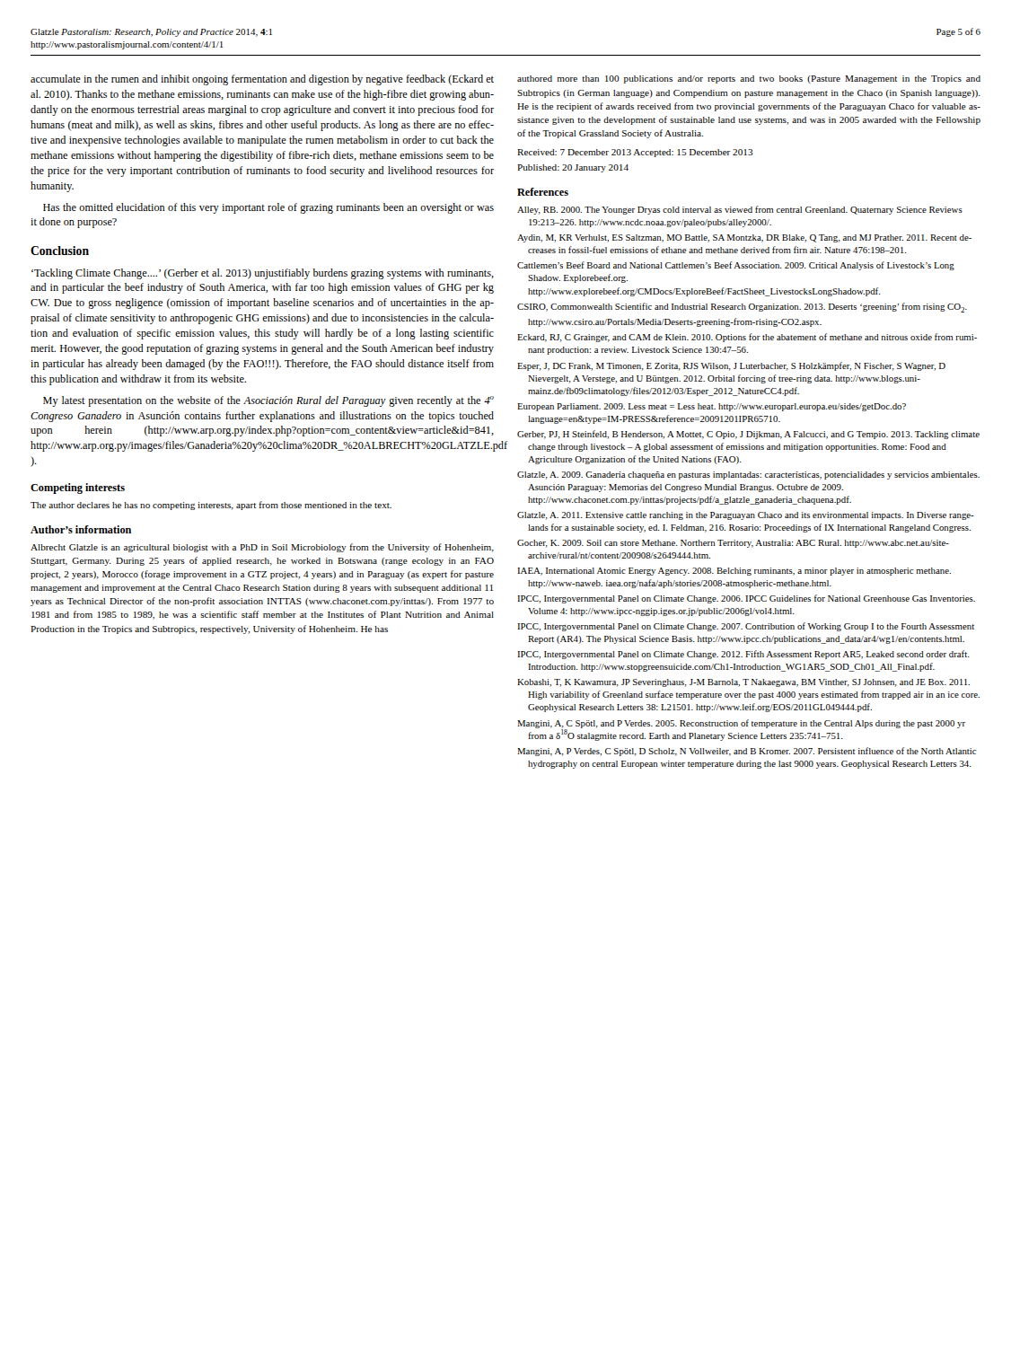Glatzle Pastoralism: Research, Policy and Practice 2014, 4:1
http://www.pastoralismjournal.com/content/4/1/1
Page 5 of 6
accumulate in the rumen and inhibit ongoing fermentation and digestion by negative feedback (Eckard et al. 2010). Thanks to the methane emissions, ruminants can make use of the high-fibre diet growing abundantly on the enormous terrestrial areas marginal to crop agriculture and convert it into precious food for humans (meat and milk), as well as skins, fibres and other useful products. As long as there are no effective and inexpensive technologies available to manipulate the rumen metabolism in order to cut back the methane emissions without hampering the digestibility of fibre-rich diets, methane emissions seem to be the price for the very important contribution of ruminants to food security and livelihood resources for humanity.
Has the omitted elucidation of this very important role of grazing ruminants been an oversight or was it done on purpose?
Conclusion
‘Tackling Climate Change....’ (Gerber et al. 2013) unjustifiably burdens grazing systems with ruminants, and in particular the beef industry of South America, with far too high emission values of GHG per kg CW. Due to gross negligence (omission of important baseline scenarios and of uncertainties in the appraisal of climate sensitivity to anthropogenic GHG emissions) and due to inconsistencies in the calculation and evaluation of specific emission values, this study will hardly be of a long lasting scientific merit. However, the good reputation of grazing systems in general and the South American beef industry in particular has already been damaged (by the FAO!!!). Therefore, the FAO should distance itself from this publication and withdraw it from its website.
My latest presentation on the website of the Asociación Rural del Paraguay given recently at the 4o Congreso Ganadero in Asunción contains further explanations and illustrations on the topics touched upon herein (http://www.arp.org.py/index.php?option=com_content&view=article&id=841, http://www.arp.org.py/images/files/Ganaderia%20y%20clima%20DR_%20ALBRECHT%20GLATZLE.pdf ).
Competing interests
The author declares he has no competing interests, apart from those mentioned in the text.
Author’s information
Albrecht Glatzle is an agricultural biologist with a PhD in Soil Microbiology from the University of Hohenheim, Stuttgart, Germany. During 25 years of applied research, he worked in Botswana (range ecology in an FAO project, 2 years), Morocco (forage improvement in a GTZ project, 4 years) and in Paraguay (as expert for pasture management and improvement at the Central Chaco Research Station during 8 years with subsequent additional 11 years as Technical Director of the non-profit association INTTAS (www.chaconet.com.py/inttas/). From 1977 to 1981 and from 1985 to 1989, he was a scientific staff member at the Institutes of Plant Nutrition and Animal Production in the Tropics and Subtropics, respectively, University of Hohenheim. He has
authored more than 100 publications and/or reports and two books (Pasture Management in the Tropics and Subtropics (in German language) and Compendium on pasture management in the Chaco (in Spanish language)). He is the recipient of awards received from two provincial governments of the Paraguayan Chaco for valuable assistance given to the development of sustainable land use systems, and was in 2005 awarded with the Fellowship of the Tropical Grassland Society of Australia.
Received: 7 December 2013 Accepted: 15 December 2013
Published: 20 January 2014
References
Alley, RB. 2000. The Younger Dryas cold interval as viewed from central Greenland. Quaternary Science Reviews 19:213–226. http://www.ncdc.noaa.gov/paleo/pubs/alley2000/.
Aydin, M, KR Verhulst, ES Saltzman, MO Battle, SA Montzka, DR Blake, Q Tang, and MJ Prather. 2011. Recent decreases in fossil-fuel emissions of ethane and methane derived from firn air. Nature 476:198–201.
Cattlemen’s Beef Board and National Cattlemen’s Beef Association. 2009. Critical Analysis of Livestock’s Long Shadow. Explorebeef.org. http://www.explorebeef.org/CMDocs/ExploreBeef/FactSheet_LivestocksLongShadow.pdf.
CSIRO, Commonwealth Scientific and Industrial Research Organization. 2013. Deserts ‘greening’ from rising CO2. http://www.csiro.au/Portals/Media/Deserts-greening-from-rising-CO2.aspx.
Eckard, RJ, C Grainger, and CAM de Klein. 2010. Options for the abatement of methane and nitrous oxide from ruminant production: a review. Livestock Science 130:47–56.
Esper, J, DC Frank, M Timonen, E Zorita, RJS Wilson, J Luterbacher, S Holzkämpfer, N Fischer, S Wagner, D Nievergelt, A Verstege, and U Büntgen. 2012. Orbital forcing of tree-ring data. http://www.blogs.uni-mainz.de/fb09climatology/files/2012/03/Esper_2012_NatureCC4.pdf.
European Parliament. 2009. Less meat = Less heat. http://www.europarl.europa.eu/sides/getDoc.do?language=en&type=IM-PRESS&reference=20091201IPR65710.
Gerber, PJ, H Steinfeld, B Henderson, A Mottet, C Opio, J Dijkman, A Falcucci, and G Tempio. 2013. Tackling climate change through livestock – A global assessment of emissions and mitigation opportunities. Rome: Food and Agriculture Organization of the United Nations (FAO).
Glatzle, A. 2009. Ganadería chaqueña en pasturas implantadas: características, potencialidades y servicios ambientales. Asunción Paraguay: Memorias del Congreso Mundial Brangus. Octubre de 2009. http://www.chaconet.com.py/inttas/projects/pdf/a_glatzle_ganaderia_chaquena.pdf.
Glatzle, A. 2011. Extensive cattle ranching in the Paraguayan Chaco and its environmental impacts. In Diverse rangelands for a sustainable society, ed. I. Feldman, 216. Rosario: Proceedings of IX International Rangeland Congress.
Gocher, K. 2009. Soil can store Methane. Northern Territory, Australia: ABC Rural. http://www.abc.net.au/site-archive/rural/nt/content/200908/s2649444.htm.
IAEA, International Atomic Energy Agency. 2008. Belching ruminants, a minor player in atmospheric methane. http://www-naweb. iaea.org/nafa/aph/stories/2008-atmospheric-methane.html.
IPCC, Intergovernmental Panel on Climate Change. 2006. IPCC Guidelines for National Greenhouse Gas Inventories. Volume 4: http://www.ipcc-nggip.iges.or.jp/public/2006gl/vol4.html.
IPCC, Intergovernmental Panel on Climate Change. 2007. Contribution of Working Group I to the Fourth Assessment Report (AR4). The Physical Science Basis. http://www.ipcc.ch/publications_and_data/ar4/wg1/en/contents.html.
IPCC, Intergovernmental Panel on Climate Change. 2012. Fifth Assessment Report AR5, Leaked second order draft. Introduction. http://www.stopgreensuicide.com/Ch1-Introduction_WG1AR5_SOD_Ch01_All_Final.pdf.
Kobashi, T, K Kawamura, JP Severinghaus, J-M Barnola, T Nakaegawa, BM Vinther, SJ Johnsen, and JE Box. 2011. High variability of Greenland surface temperature over the past 4000 years estimated from trapped air in an ice core. Geophysical Research Letters 38: L21501. http://www.leif.org/EOS/2011GL049444.pdf.
Mangini, A, C Spötl, and P Verdes. 2005. Reconstruction of temperature in the Central Alps during the past 2000 yr from a δ18O stalagmite record. Earth and Planetary Science Letters 235:741–751.
Mangini, A, P Verdes, C Spötl, D Scholz, N Vollweiler, and B Kromer. 2007. Persistent influence of the North Atlantic hydrography on central European winter temperature during the last 9000 years. Geophysical Research Letters 34.